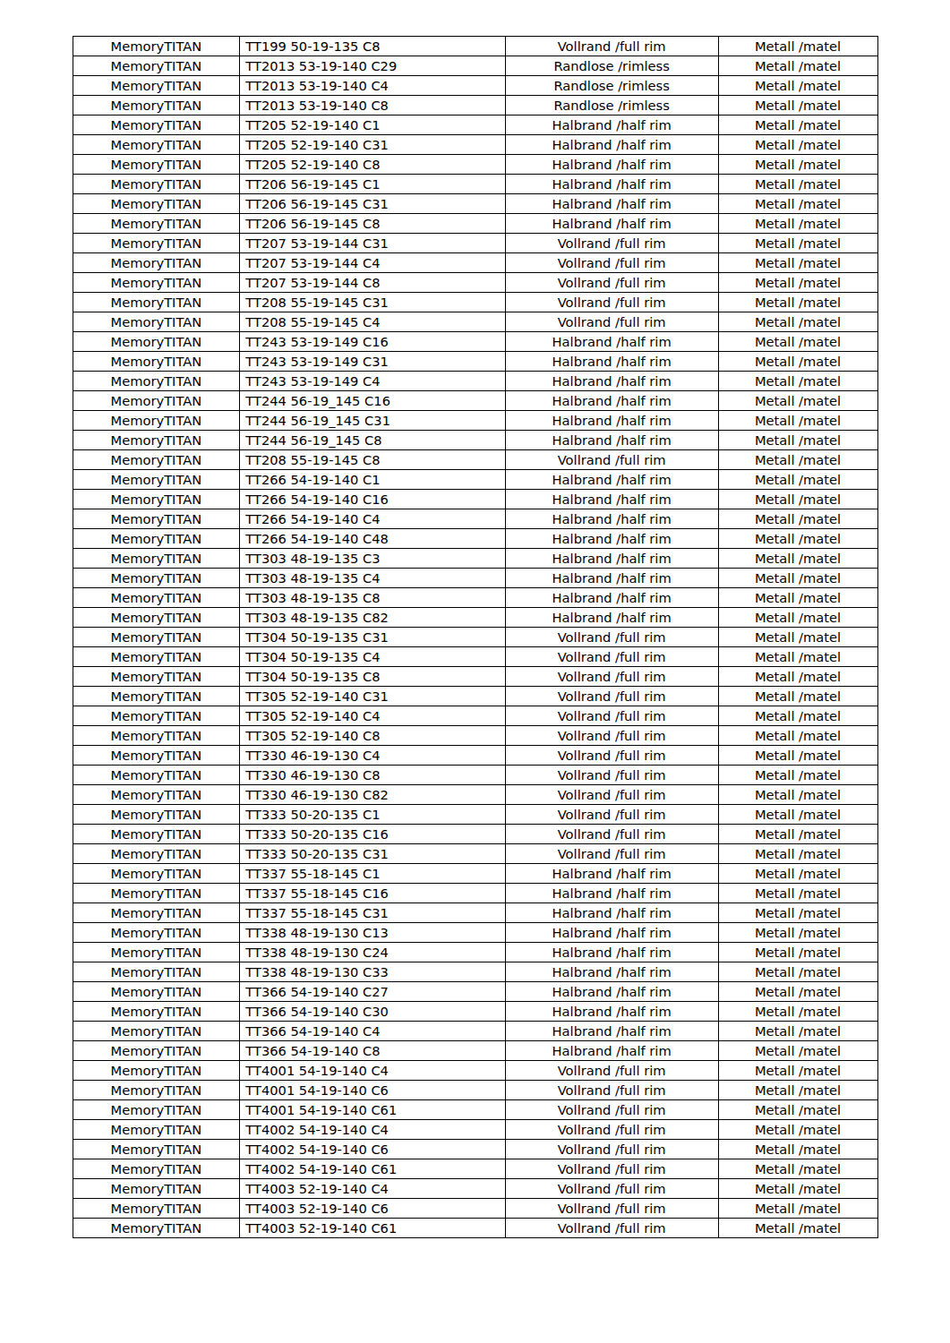| MemoryTITAN | TT199 50-19-135 C8 | Vollrand /full rim | Metall /matel |
| MemoryTITAN | TT2013 53-19-140 C29 | Randlose /rimless | Metall /matel |
| MemoryTITAN | TT2013 53-19-140 C4 | Randlose /rimless | Metall /matel |
| MemoryTITAN | TT2013 53-19-140 C8 | Randlose /rimless | Metall /matel |
| MemoryTITAN | TT205 52-19-140 C1 | Halbrand /half rim | Metall /matel |
| MemoryTITAN | TT205 52-19-140 C31 | Halbrand /half rim | Metall /matel |
| MemoryTITAN | TT205 52-19-140 C8 | Halbrand /half rim | Metall /matel |
| MemoryTITAN | TT206 56-19-145 C1 | Halbrand /half rim | Metall /matel |
| MemoryTITAN | TT206 56-19-145 C31 | Halbrand /half rim | Metall /matel |
| MemoryTITAN | TT206 56-19-145 C8 | Halbrand /half rim | Metall /matel |
| MemoryTITAN | TT207 53-19-144 C31 | Vollrand /full rim | Metall /matel |
| MemoryTITAN | TT207 53-19-144 C4 | Vollrand /full rim | Metall /matel |
| MemoryTITAN | TT207 53-19-144 C8 | Vollrand /full rim | Metall /matel |
| MemoryTITAN | TT208 55-19-145 C31 | Vollrand /full rim | Metall /matel |
| MemoryTITAN | TT208 55-19-145 C4 | Vollrand /full rim | Metall /matel |
| MemoryTITAN | TT243 53-19-149 C16 | Halbrand /half rim | Metall /matel |
| MemoryTITAN | TT243 53-19-149 C31 | Halbrand /half rim | Metall /matel |
| MemoryTITAN | TT243 53-19-149 C4 | Halbrand /half rim | Metall /matel |
| MemoryTITAN | TT244 56-19_145 C16 | Halbrand /half rim | Metall /matel |
| MemoryTITAN | TT244 56-19_145 C31 | Halbrand /half rim | Metall /matel |
| MemoryTITAN | TT244 56-19_145 C8 | Halbrand /half rim | Metall /matel |
| MemoryTITAN | TT208 55-19-145 C8 | Vollrand /full rim | Metall /matel |
| MemoryTITAN | TT266 54-19-140 C1 | Halbrand /half rim | Metall /matel |
| MemoryTITAN | TT266 54-19-140 C16 | Halbrand /half rim | Metall /matel |
| MemoryTITAN | TT266 54-19-140 C4 | Halbrand /half rim | Metall /matel |
| MemoryTITAN | TT266 54-19-140 C48 | Halbrand /half rim | Metall /matel |
| MemoryTITAN | TT303 48-19-135 C3 | Halbrand /half rim | Metall /matel |
| MemoryTITAN | TT303 48-19-135 C4 | Halbrand /half rim | Metall /matel |
| MemoryTITAN | TT303 48-19-135 C8 | Halbrand /half rim | Metall /matel |
| MemoryTITAN | TT303 48-19-135 C82 | Halbrand /half rim | Metall /matel |
| MemoryTITAN | TT304 50-19-135 C31 | Vollrand /full rim | Metall /matel |
| MemoryTITAN | TT304 50-19-135 C4 | Vollrand /full rim | Metall /matel |
| MemoryTITAN | TT304 50-19-135 C8 | Vollrand /full rim | Metall /matel |
| MemoryTITAN | TT305 52-19-140 C31 | Vollrand /full rim | Metall /matel |
| MemoryTITAN | TT305 52-19-140 C4 | Vollrand /full rim | Metall /matel |
| MemoryTITAN | TT305 52-19-140 C8 | Vollrand /full rim | Metall /matel |
| MemoryTITAN | TT330 46-19-130 C4 | Vollrand /full rim | Metall /matel |
| MemoryTITAN | TT330 46-19-130 C8 | Vollrand /full rim | Metall /matel |
| MemoryTITAN | TT330 46-19-130 C82 | Vollrand /full rim | Metall /matel |
| MemoryTITAN | TT333 50-20-135 C1 | Vollrand /full rim | Metall /matel |
| MemoryTITAN | TT333 50-20-135 C16 | Vollrand /full rim | Metall /matel |
| MemoryTITAN | TT333 50-20-135 C31 | Vollrand /full rim | Metall /matel |
| MemoryTITAN | TT337 55-18-145 C1 | Halbrand /half rim | Metall /matel |
| MemoryTITAN | TT337 55-18-145 C16 | Halbrand /half rim | Metall /matel |
| MemoryTITAN | TT337 55-18-145 C31 | Halbrand /half rim | Metall /matel |
| MemoryTITAN | TT338 48-19-130 C13 | Halbrand /half rim | Metall /matel |
| MemoryTITAN | TT338 48-19-130 C24 | Halbrand /half rim | Metall /matel |
| MemoryTITAN | TT338 48-19-130 C33 | Halbrand /half rim | Metall /matel |
| MemoryTITAN | TT366 54-19-140 C27 | Halbrand /half rim | Metall /matel |
| MemoryTITAN | TT366 54-19-140 C30 | Halbrand /half rim | Metall /matel |
| MemoryTITAN | TT366 54-19-140 C4 | Halbrand /half rim | Metall /matel |
| MemoryTITAN | TT366 54-19-140 C8 | Halbrand /half rim | Metall /matel |
| MemoryTITAN | TT4001 54-19-140 C4 | Vollrand /full rim | Metall /matel |
| MemoryTITAN | TT4001 54-19-140 C6 | Vollrand /full rim | Metall /matel |
| MemoryTITAN | TT4001 54-19-140 C61 | Vollrand /full rim | Metall /matel |
| MemoryTITAN | TT4002 54-19-140 C4 | Vollrand /full rim | Metall /matel |
| MemoryTITAN | TT4002 54-19-140 C6 | Vollrand /full rim | Metall /matel |
| MemoryTITAN | TT4002 54-19-140 C61 | Vollrand /full rim | Metall /matel |
| MemoryTITAN | TT4003 52-19-140 C4 | Vollrand /full rim | Metall /matel |
| MemoryTITAN | TT4003 52-19-140 C6 | Vollrand /full rim | Metall /matel |
| MemoryTITAN | TT4003 52-19-140 C61 | Vollrand /full rim | Metall /matel |